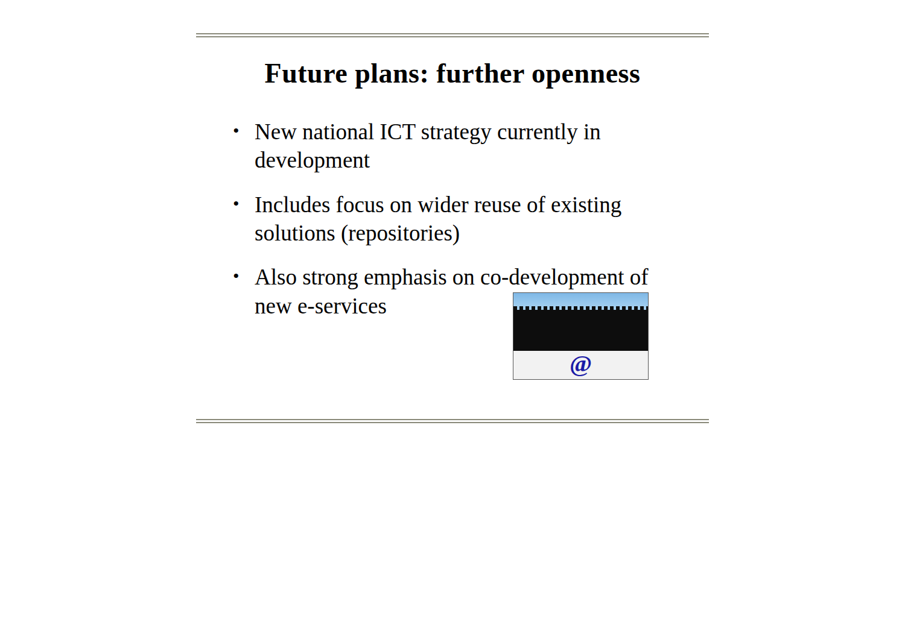Future plans: further openness
New national ICT strategy currently in development
Includes focus on wider reuse of existing solutions (repositories)
Also strong emphasis on co-development of new e-services
@